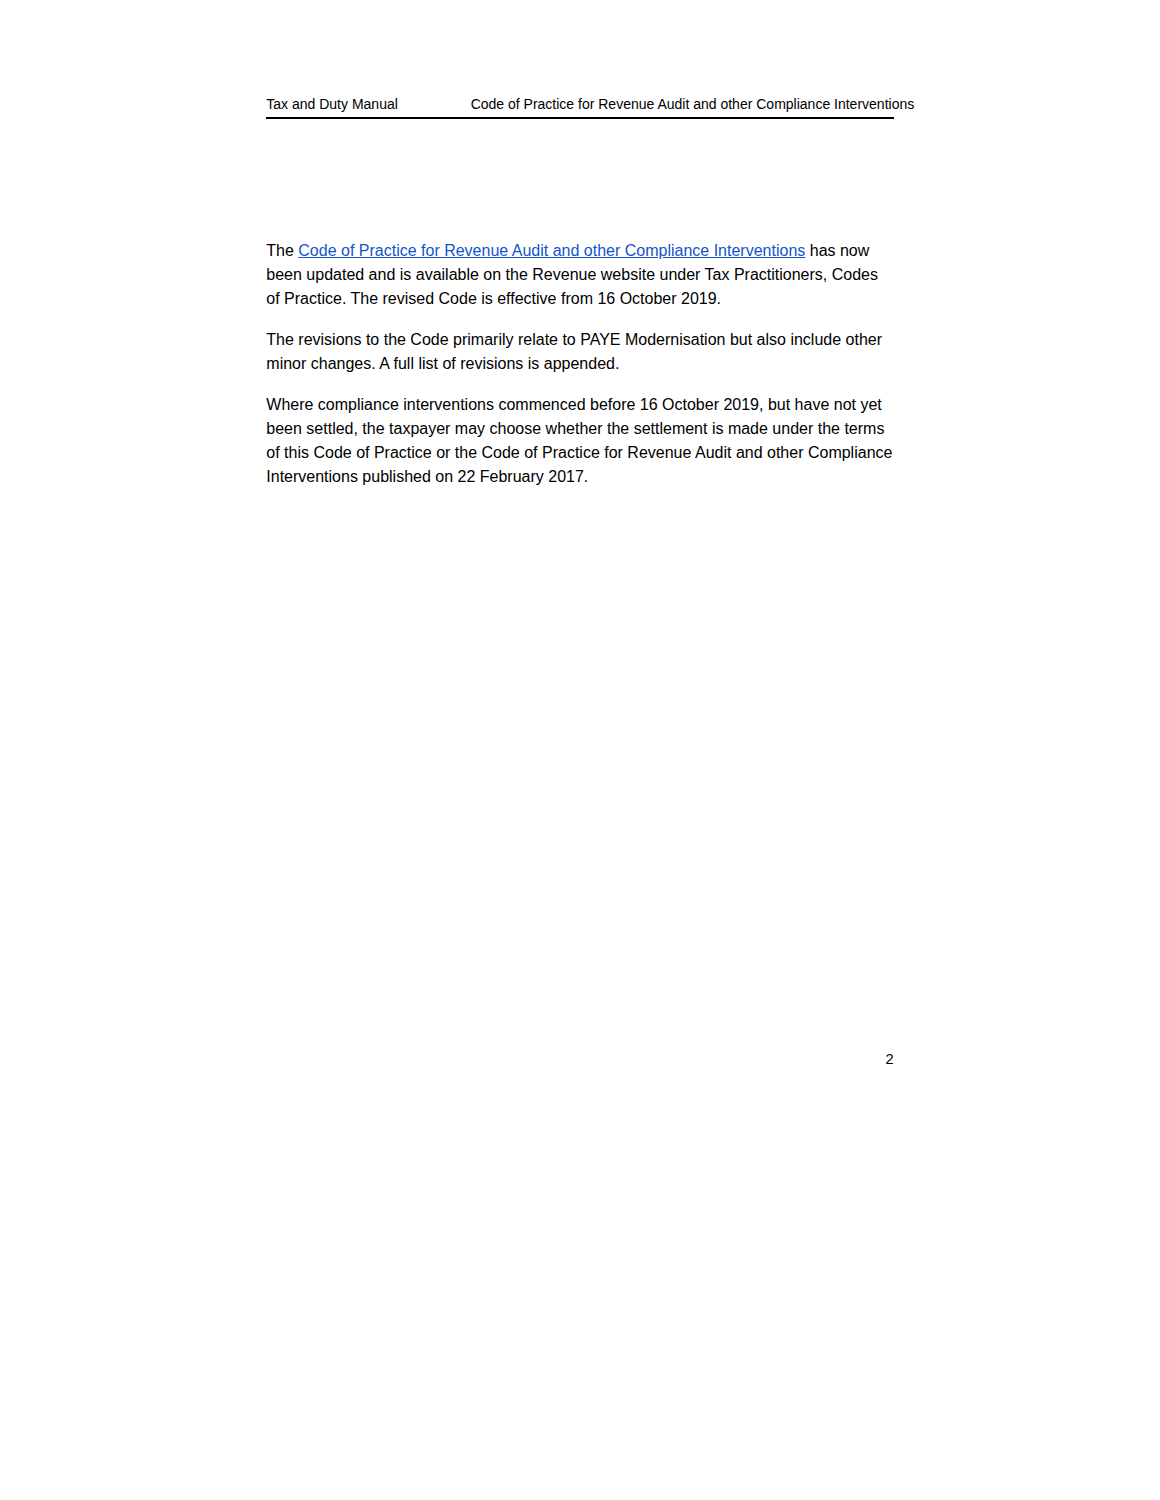Tax and Duty Manual Code of Practice for Revenue Audit and other Compliance Interventions
The Code of Practice for Revenue Audit and other Compliance Interventions has now been updated and is available on the Revenue website under Tax Practitioners, Codes of Practice. The revised Code is effective from 16 October 2019.
The revisions to the Code primarily relate to PAYE Modernisation but also include other minor changes. A full list of revisions is appended.
Where compliance interventions commenced before 16 October 2019, but have not yet been settled, the taxpayer may choose whether the settlement is made under the terms of this Code of Practice or the Code of Practice for Revenue Audit and other Compliance Interventions published on 22 February 2017.
2